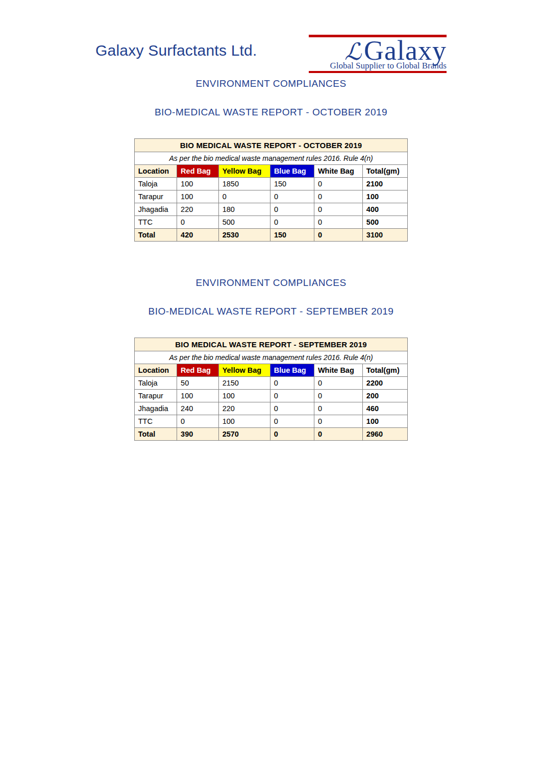Galaxy Surfactants Ltd.
ℒGalaxy
Global Supplier to Global Brands
ENVIRONMENT COMPLIANCES
BIO-MEDICAL WASTE REPORT - OCTOBER 2019
| BIO MEDICAL WASTE REPORT - OCTOBER 2019 |
| As per the bio medical waste management rules 2016. Rule 4(n) |
| Location | Red Bag | Yellow Bag | Blue Bag | White Bag | Total(gm) |
| Taloja | 100 | 1850 | 150 | 0 | 2100 |
| Tarapur | 100 | 0 | 0 | 0 | 100 |
| Jhagadia | 220 | 180 | 0 | 0 | 400 |
| TTC | 0 | 500 | 0 | 0 | 500 |
| Total | 420 | 2530 | 150 | 0 | 3100 |
ENVIRONMENT COMPLIANCES
BIO-MEDICAL WASTE REPORT - SEPTEMBER 2019
| BIO MEDICAL WASTE REPORT - SEPTEMBER 2019 |
| As per the bio medical waste management rules 2016. Rule 4(n) |
| Location | Red Bag | Yellow Bag | Blue Bag | White Bag | Total(gm) |
| Taloja | 50 | 2150 | 0 | 0 | 2200 |
| Tarapur | 100 | 100 | 0 | 0 | 200 |
| Jhagadia | 240 | 220 | 0 | 0 | 460 |
| TTC | 0 | 100 | 0 | 0 | 100 |
| Total | 390 | 2570 | 0 | 0 | 2960 |